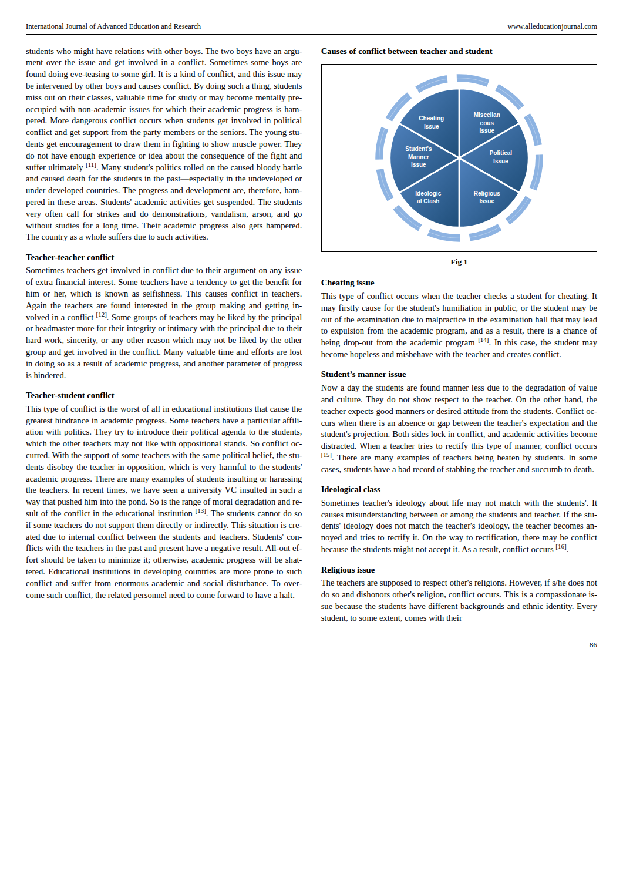International Journal of Advanced Education and Research www.alleducationjournal.com
students who might have relations with other boys. The two boys have an argument over the issue and get involved in a conflict. Sometimes some boys are found doing eve-teasing to some girl. It is a kind of conflict, and this issue may be intervened by other boys and causes conflict. By doing such a thing, students miss out on their classes, valuable time for study or may become mentally preoccupied with non-academic issues for which their academic progress is hampered. More dangerous conflict occurs when students get involved in political conflict and get support from the party members or the seniors. The young students get encouragement to draw them in fighting to show muscle power. They do not have enough experience or idea about the consequence of the fight and suffer ultimately [11]. Many student's politics rolled on the caused bloody battle and caused death for the students in the past—especially in the undeveloped or under developed countries. The progress and development are, therefore, hampered in these areas. Students' academic activities get suspended. The students very often call for strikes and do demonstrations, vandalism, arson, and go without studies for a long time. Their academic progress also gets hampered. The country as a whole suffers due to such activities.
Teacher-teacher conflict
Sometimes teachers get involved in conflict due to their argument on any issue of extra financial interest. Some teachers have a tendency to get the benefit for him or her, which is known as selfishness. This causes conflict in teachers. Again the teachers are found interested in the group making and getting involved in a conflict [12]. Some groups of teachers may be liked by the principal or headmaster more for their integrity or intimacy with the principal due to their hard work, sincerity, or any other reason which may not be liked by the other group and get involved in the conflict. Many valuable time and efforts are lost in doing so as a result of academic progress, and another parameter of progress is hindered.
Teacher-student conflict
This type of conflict is the worst of all in educational institutions that cause the greatest hindrance in academic progress. Some teachers have a particular affiliation with politics. They try to introduce their political agenda to the students, which the other teachers may not like with oppositional stands. So conflict occurred. With the support of some teachers with the same political belief, the students disobey the teacher in opposition, which is very harmful to the students' academic progress. There are many examples of students insulting or harassing the teachers. In recent times, we have seen a university VC insulted in such a way that pushed him into the pond. So is the range of moral degradation and result of the conflict in the educational institution [13]. The students cannot do so if some teachers do not support them directly or indirectly. This situation is created due to internal conflict between the students and teachers. Students' conflicts with the teachers in the past and present have a negative result. All-out effort should be taken to minimize it; otherwise, academic progress will be shattered. Educational institutions in developing countries are more prone to such conflict and suffer from enormous academic and social disturbance. To overcome such conflict, the related personnel need to come forward to have a halt.
Causes of conflict between teacher and student
Miscellan eous Issue Political Issue Religious Issue Ideologic al Clash Student's Manner Issue Cheating Issue
Fig 1
Cheating issue
This type of conflict occurs when the teacher checks a student for cheating. It may firstly cause for the student's humiliation in public, or the student may be out of the examination due to malpractice in the examination hall that may lead to expulsion from the academic program, and as a result, there is a chance of being drop-out from the academic program [14]. In this case, the student may become hopeless and misbehave with the teacher and creates conflict.
Student’s manner issue
Now a day the students are found manner less due to the degradation of value and culture. They do not show respect to the teacher. On the other hand, the teacher expects good manners or desired attitude from the students. Conflict occurs when there is an absence or gap between the teacher's expectation and the student's projection. Both sides lock in conflict, and academic activities become distracted. When a teacher tries to rectify this type of manner, conflict occurs [15]. There are many examples of teachers being beaten by students. In some cases, students have a bad record of stabbing the teacher and succumb to death.
Ideological class
Sometimes teacher's ideology about life may not match with the students'. It causes misunderstanding between or among the students and teacher. If the students' ideology does not match the teacher's ideology, the teacher becomes annoyed and tries to rectify it. On the way to rectification, there may be conflict because the students might not accept it. As a result, conflict occurs [16].
Religious issue
The teachers are supposed to respect other's religions. However, if s/he does not do so and dishonors other's religion, conflict occurs. This is a compassionate issue because the students have different backgrounds and ethnic identity. Every student, to some extent, comes with their
86